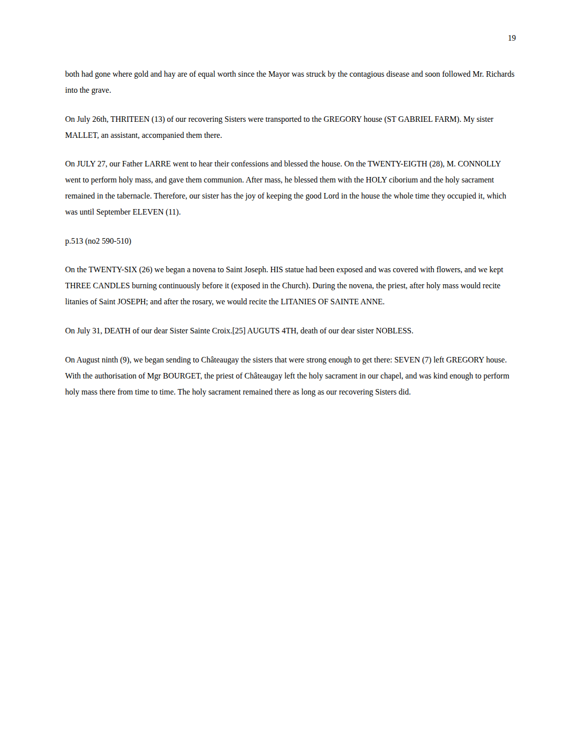19
both had gone where gold and hay are of equal worth since the Mayor was struck by the contagious disease and soon followed Mr. Richards into the grave.
On July 26th, THRITEEN (13) of our recovering Sisters were transported to the GREGORY house (ST GABRIEL FARM). My sister MALLET, an assistant, accompanied them there.
On JULY 27, our Father LARRE went to hear their confessions and blessed the house. On the TWENTY-EIGTH (28), M. CONNOLLY went to perform holy mass, and gave them communion. After mass, he blessed them with the HOLY ciborium and the holy sacrament remained in the tabernacle. Therefore, our sister has the joy of keeping the good Lord in the house the whole time they occupied it, which was until September ELEVEN (11).
p.513 (no2 590-510)
On the TWENTY-SIX (26) we began a novena to Saint Joseph. HIS statue had been exposed and was covered with flowers, and we kept THREE CANDLES burning continuously before it (exposed in the Church). During the novena, the priest, after holy mass would recite litanies of Saint JOSEPH; and after the rosary, we would recite the LITANIES OF SAINTE ANNE.
On July 31, DEATH of our dear Sister Sainte Croix.[25] AUGUTS 4TH, death of our dear sister NOBLESS.
On August ninth (9), we began sending to Châteaugay the sisters that were strong enough to get there: SEVEN (7) left GREGORY house. With the authorisation of Mgr BOURGET, the priest of Châteaugay left the holy sacrament in our chapel, and was kind enough to perform holy mass there from time to time. The holy sacrament remained there as long as our recovering Sisters did.